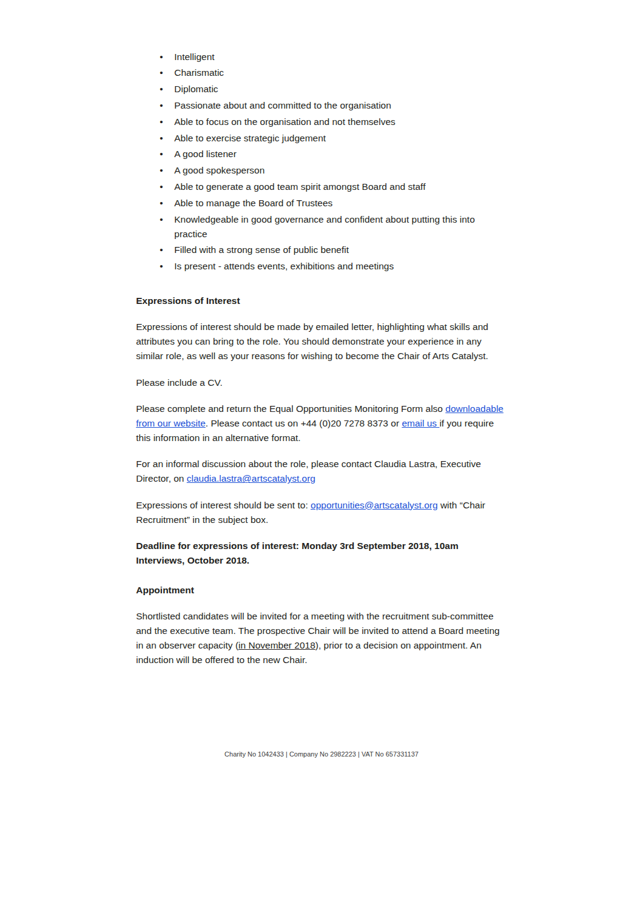Intelligent
Charismatic
Diplomatic
Passionate about and committed to the organisation
Able to focus on the organisation and not themselves
Able to exercise strategic judgement
A good listener
A good spokesperson
Able to generate a good team spirit amongst Board and staff
Able to manage the Board of Trustees
Knowledgeable in good governance and confident about putting this into practice
Filled with a strong sense of public benefit
Is present - attends events, exhibitions and meetings
Expressions of Interest
Expressions of interest should be made by emailed letter, highlighting what skills and attributes you can bring to the role. You should demonstrate your experience in any similar role, as well as your reasons for wishing to become the Chair of Arts Catalyst.
Please include a CV.
Please complete and return the Equal Opportunities Monitoring Form also downloadable from our website. Please contact us on +44 (0)20 7278 8373 or email us if you require this information in an alternative format.
For an informal discussion about the role, please contact Claudia Lastra, Executive Director, on claudia.lastra@artscatalyst.org
Expressions of interest should be sent to: opportunities@artscatalyst.org with “Chair Recruitment” in the subject box.
Deadline for expressions of interest: Monday 3rd September 2018, 10am Interviews, October 2018.
Appointment
Shortlisted candidates will be invited for a meeting with the recruitment sub-committee and the executive team. The prospective Chair will be invited to attend a Board meeting in an observer capacity (in November 2018), prior to a decision on appointment. An induction will be offered to the new Chair.
Charity No 1042433 | Company No 2982223 | VAT No 657331137